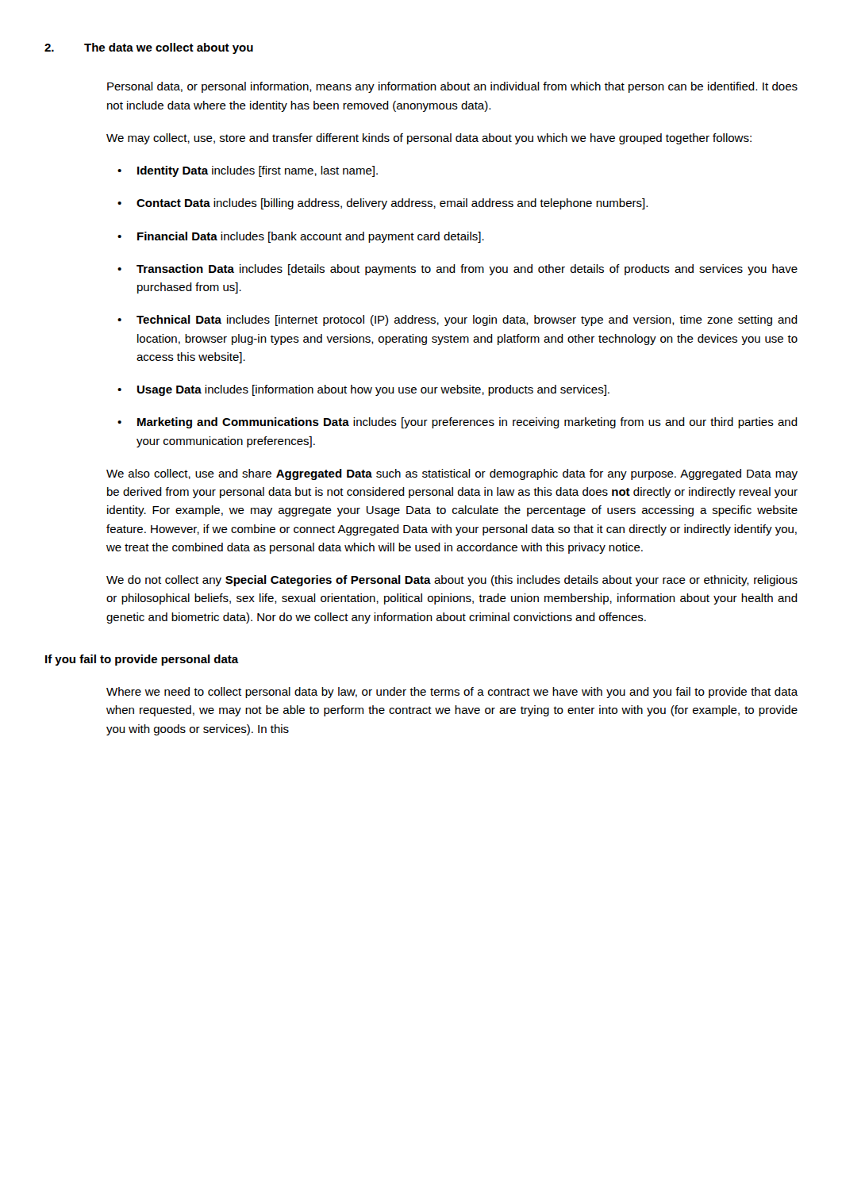2. The data we collect about you
Personal data, or personal information, means any information about an individual from which that person can be identified. It does not include data where the identity has been removed (anonymous data).
We may collect, use, store and transfer different kinds of personal data about you which we have grouped together follows:
Identity Data includes [first name, last name].
Contact Data includes [billing address, delivery address, email address and telephone numbers].
Financial Data includes [bank account and payment card details].
Transaction Data includes [details about payments to and from you and other details of products and services you have purchased from us].
Technical Data includes [internet protocol (IP) address, your login data, browser type and version, time zone setting and location, browser plug-in types and versions, operating system and platform and other technology on the devices you use to access this website].
Usage Data includes [information about how you use our website, products and services].
Marketing and Communications Data includes [your preferences in receiving marketing from us and our third parties and your communication preferences].
We also collect, use and share Aggregated Data such as statistical or demographic data for any purpose. Aggregated Data may be derived from your personal data but is not considered personal data in law as this data does not directly or indirectly reveal your identity. For example, we may aggregate your Usage Data to calculate the percentage of users accessing a specific website feature. However, if we combine or connect Aggregated Data with your personal data so that it can directly or indirectly identify you, we treat the combined data as personal data which will be used in accordance with this privacy notice.
We do not collect any Special Categories of Personal Data about you (this includes details about your race or ethnicity, religious or philosophical beliefs, sex life, sexual orientation, political opinions, trade union membership, information about your health and genetic and biometric data). Nor do we collect any information about criminal convictions and offences.
If you fail to provide personal data
Where we need to collect personal data by law, or under the terms of a contract we have with you and you fail to provide that data when requested, we may not be able to perform the contract we have or are trying to enter into with you (for example, to provide you with goods or services). In this